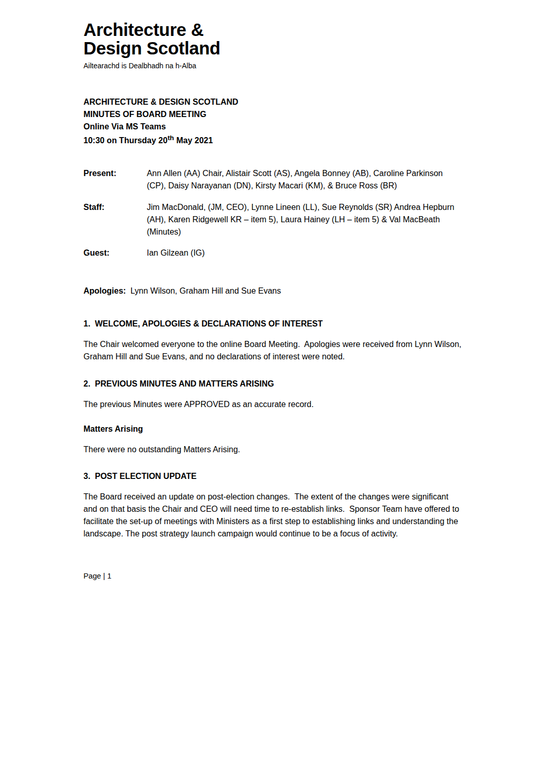Architecture &
Design Scotland
Ailtearachd is Dealbhadh na h-Alba
ARCHITECTURE & DESIGN SCOTLAND
MINUTES OF BOARD MEETING
Online Via MS Teams
10:30 on Thursday 20th May 2021
| Present: | Ann Allen (AA) Chair, Alistair Scott (AS), Angela Bonney (AB), Caroline Parkinson (CP), Daisy Narayanan (DN), Kirsty Macari (KM), & Bruce Ross (BR) |
| Staff: | Jim MacDonald, (JM, CEO), Lynne Lineen (LL), Sue Reynolds (SR) Andrea Hepburn (AH), Karen Ridgewell KR – item 5), Laura Hainey (LH – item 5) & Val MacBeath (Minutes) |
| Guest: | Ian Gilzean (IG) |
Apologies: Lynn Wilson, Graham Hill and Sue Evans
1. WELCOME, APOLOGIES & DECLARATIONS OF INTEREST
The Chair welcomed everyone to the online Board Meeting. Apologies were received from Lynn Wilson, Graham Hill and Sue Evans, and no declarations of interest were noted.
2. PREVIOUS MINUTES AND MATTERS ARISING
The previous Minutes were APPROVED as an accurate record.
Matters Arising
There were no outstanding Matters Arising.
3. POST ELECTION UPDATE
The Board received an update on post-election changes. The extent of the changes were significant and on that basis the Chair and CEO will need time to re-establish links. Sponsor Team have offered to facilitate the set-up of meetings with Ministers as a first step to establishing links and understanding the landscape. The post strategy launch campaign would continue to be a focus of activity.
Page | 1